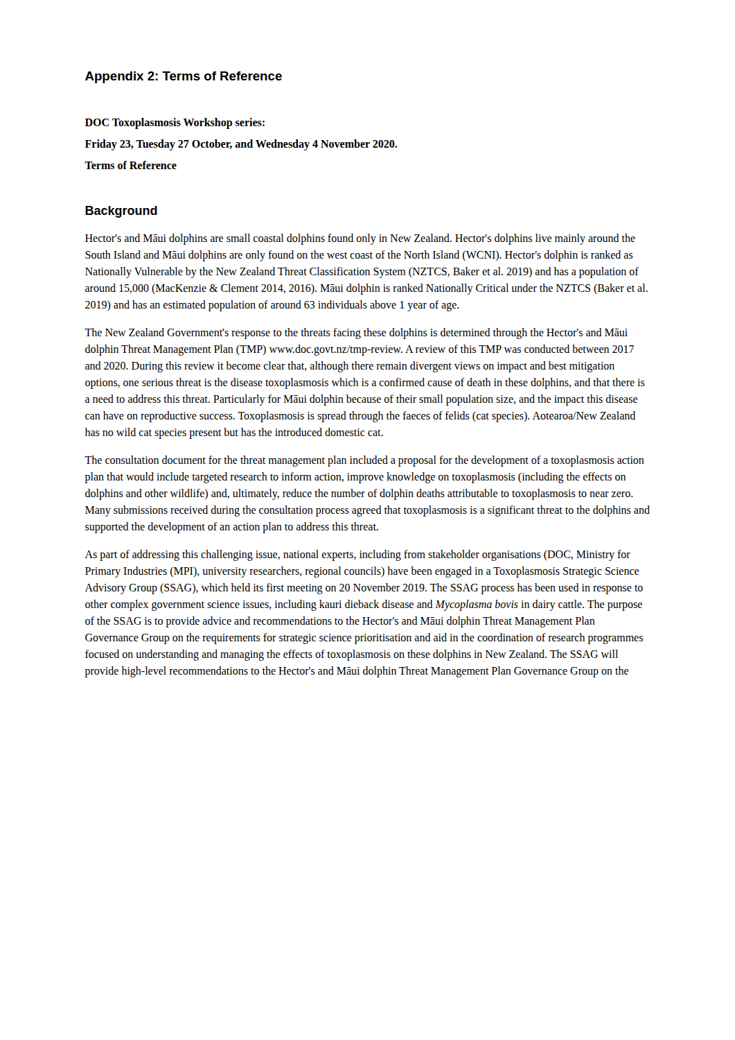Appendix 2: Terms of Reference
DOC Toxoplasmosis Workshop series:
Friday 23, Tuesday 27 October, and Wednesday 4 November 2020.
Terms of Reference
Background
Hector's and Māui dolphins are small coastal dolphins found only in New Zealand. Hector's dolphins live mainly around the South Island and Māui dolphins are only found on the west coast of the North Island (WCNI). Hector's dolphin is ranked as Nationally Vulnerable by the New Zealand Threat Classification System (NZTCS, Baker et al. 2019) and has a population of around 15,000 (MacKenzie & Clement 2014, 2016). Māui dolphin is ranked Nationally Critical under the NZTCS (Baker et al. 2019) and has an estimated population of around 63 individuals above 1 year of age.
The New Zealand Government's response to the threats facing these dolphins is determined through the Hector's and Māui dolphin Threat Management Plan (TMP) www.doc.govt.nz/tmp-review. A review of this TMP was conducted between 2017 and 2020. During this review it become clear that, although there remain divergent views on impact and best mitigation options, one serious threat is the disease toxoplasmosis which is a confirmed cause of death in these dolphins, and that there is a need to address this threat. Particularly for Māui dolphin because of their small population size, and the impact this disease can have on reproductive success. Toxoplasmosis is spread through the faeces of felids (cat species). Aotearoa/New Zealand has no wild cat species present but has the introduced domestic cat.
The consultation document for the threat management plan included a proposal for the development of a toxoplasmosis action plan that would include targeted research to inform action, improve knowledge on toxoplasmosis (including the effects on dolphins and other wildlife) and, ultimately, reduce the number of dolphin deaths attributable to toxoplasmosis to near zero. Many submissions received during the consultation process agreed that toxoplasmosis is a significant threat to the dolphins and supported the development of an action plan to address this threat.
As part of addressing this challenging issue, national experts, including from stakeholder organisations (DOC, Ministry for Primary Industries (MPI), university researchers, regional councils) have been engaged in a Toxoplasmosis Strategic Science Advisory Group (SSAG), which held its first meeting on 20 November 2019. The SSAG process has been used in response to other complex government science issues, including kauri dieback disease and Mycoplasma bovis in dairy cattle. The purpose of the SSAG is to provide advice and recommendations to the Hector's and Māui dolphin Threat Management Plan Governance Group on the requirements for strategic science prioritisation and aid in the coordination of research programmes focused on understanding and managing the effects of toxoplasmosis on these dolphins in New Zealand. The SSAG will provide high-level recommendations to the Hector's and Māui dolphin Threat Management Plan Governance Group on the